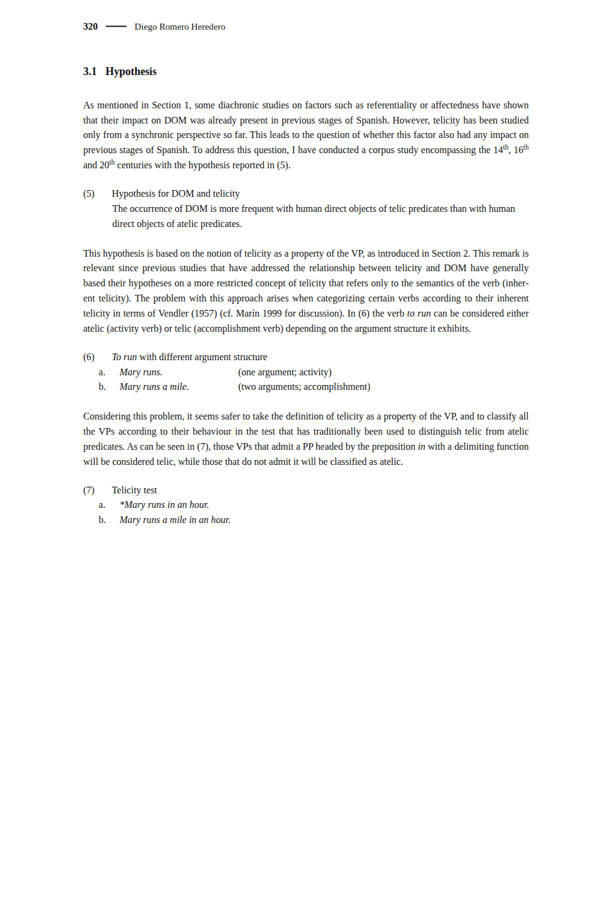320 Diego Romero Heredero
3.1 Hypothesis
As mentioned in Section 1, some diachronic studies on factors such as referentiality or affectedness have shown that their impact on DOM was already present in previous stages of Spanish. However, telicity has been studied only from a synchronic perspective so far. This leads to the question of whether this factor also had any impact on previous stages of Spanish. To address this question, I have conducted a corpus study encompassing the 14th, 16th and 20th centuries with the hypothesis reported in (5).
(5) Hypothesis for DOM and telicity
The occurrence of DOM is more frequent with human direct objects of telic predicates than with human direct objects of atelic predicates.
This hypothesis is based on the notion of telicity as a property of the VP, as introduced in Section 2. This remark is relevant since previous studies that have addressed the relationship between telicity and DOM have generally based their hypotheses on a more restricted concept of telicity that refers only to the semantics of the verb (inherent telicity). The problem with this approach arises when categorizing certain verbs according to their inherent telicity in terms of Vendler (1957) (cf. Marín 1999 for discussion). In (6) the verb to run can be considered either atelic (activity verb) or telic (accomplishment verb) depending on the argument structure it exhibits.
(6) To run with different argument structure
a. Mary runs. (one argument; activity)
b. Mary runs a mile. (two arguments; accomplishment)
Considering this problem, it seems safer to take the definition of telicity as a property of the VP, and to classify all the VPs according to their behaviour in the test that has traditionally been used to distinguish telic from atelic predicates. As can be seen in (7), those VPs that admit a PP headed by the preposition in with a delimiting function will be considered telic, while those that do not admit it will be classified as atelic.
(7) Telicity test
a. *Mary runs in an hour.
b. Mary runs a mile in an hour.